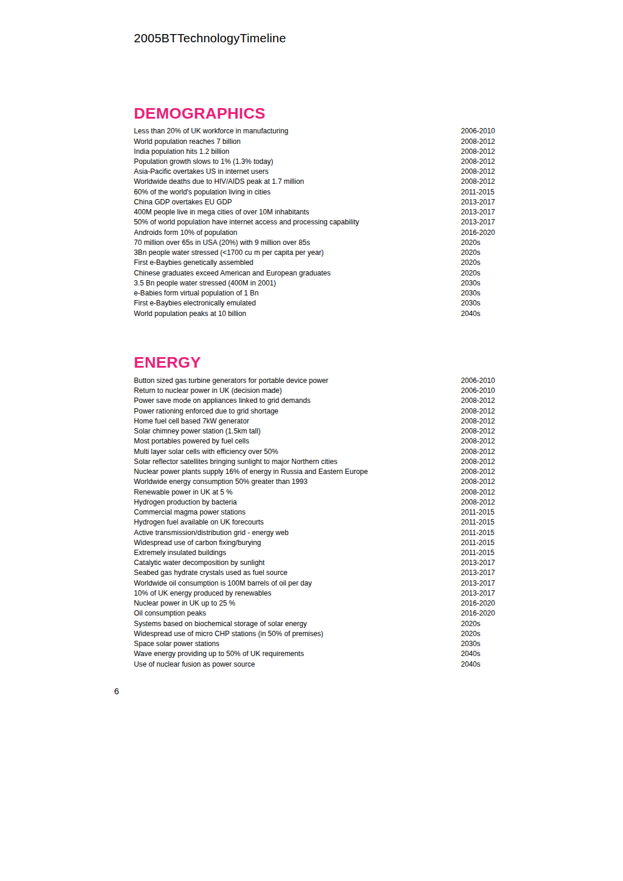2005BTTechnologyTimeline
Demographics
| Less than 20% of UK workforce in manufacturing | 2006-2010 |
| World population reaches 7 billion | 2008-2012 |
| India population hits 1.2 billion | 2008-2012 |
| Population growth slows to 1% (1.3% today) | 2008-2012 |
| Asia-Pacific overtakes US in internet users | 2008-2012 |
| Worldwide deaths due to HIV/AIDS peak at 1.7 million | 2008-2012 |
| 60% of the world's population living in cities | 2011-2015 |
| China GDP overtakes EU GDP | 2013-2017 |
| 400M people live in mega cities of over 10M inhabitants | 2013-2017 |
| 50% of world population have internet access and processing capability | 2013-2017 |
| Androids form 10% of population | 2016-2020 |
| 70 million over 65s in USA (20%) with 9 million over 85s | 2020s |
| 3Bn people water stressed (<1700 cu m per capita per year) | 2020s |
| First e-Baybies genetically assembled | 2020s |
| Chinese graduates exceed American and European graduates | 2020s |
| 3.5 Bn people water stressed (400M in 2001) | 2030s |
| e-Babies form virtual population of 1 Bn | 2030s |
| First e-Baybies electronically emulated | 2030s |
| World population peaks at 10 billion | 2040s |
Energy
| Button sized gas turbine generators for portable device power | 2006-2010 |
| Return to nuclear power in UK (decision made) | 2006-2010 |
| Power save mode on appliances linked to grid demands | 2008-2012 |
| Power rationing enforced due to grid shortage | 2008-2012 |
| Home fuel cell based 7kW generator | 2008-2012 |
| Solar chimney power station (1.5km tall) | 2008-2012 |
| Most portables powered by fuel cells | 2008-2012 |
| Multi layer solar cells with efficiency over 50% | 2008-2012 |
| Solar reflector satellites bringing sunlight to major Northern cities | 2008-2012 |
| Nuclear power plants supply 16% of energy in Russia and Eastern Europe | 2008-2012 |
| Worldwide energy consumption 50% greater than 1993 | 2008-2012 |
| Renewable power in UK at 5 % | 2008-2012 |
| Hydrogen production by bacteria | 2008-2012 |
| Commercial magma power stations | 2011-2015 |
| Hydrogen fuel available on UK forecourts | 2011-2015 |
| Active transmission/distribution grid - energy web | 2011-2015 |
| Widespread use of carbon fixing/burying | 2011-2015 |
| Extremely insulated buildings | 2011-2015 |
| Catalytic water decomposition by sunlight | 2013-2017 |
| Seabed gas hydrate crystals used as fuel source | 2013-2017 |
| Worldwide oil consumption is 100M barrels of oil per day | 2013-2017 |
| 10% of UK energy produced by renewables | 2013-2017 |
| Nuclear power in UK up to 25 % | 2016-2020 |
| Oil consumption peaks | 2016-2020 |
| Systems based on biochemical storage of solar energy | 2020s |
| Widespread use of micro CHP stations (in 50% of premises) | 2020s |
| Space solar power stations | 2030s |
| Wave energy providing up to 50% of UK requirements | 2040s |
| Use of nuclear fusion as power source | 2040s |
6